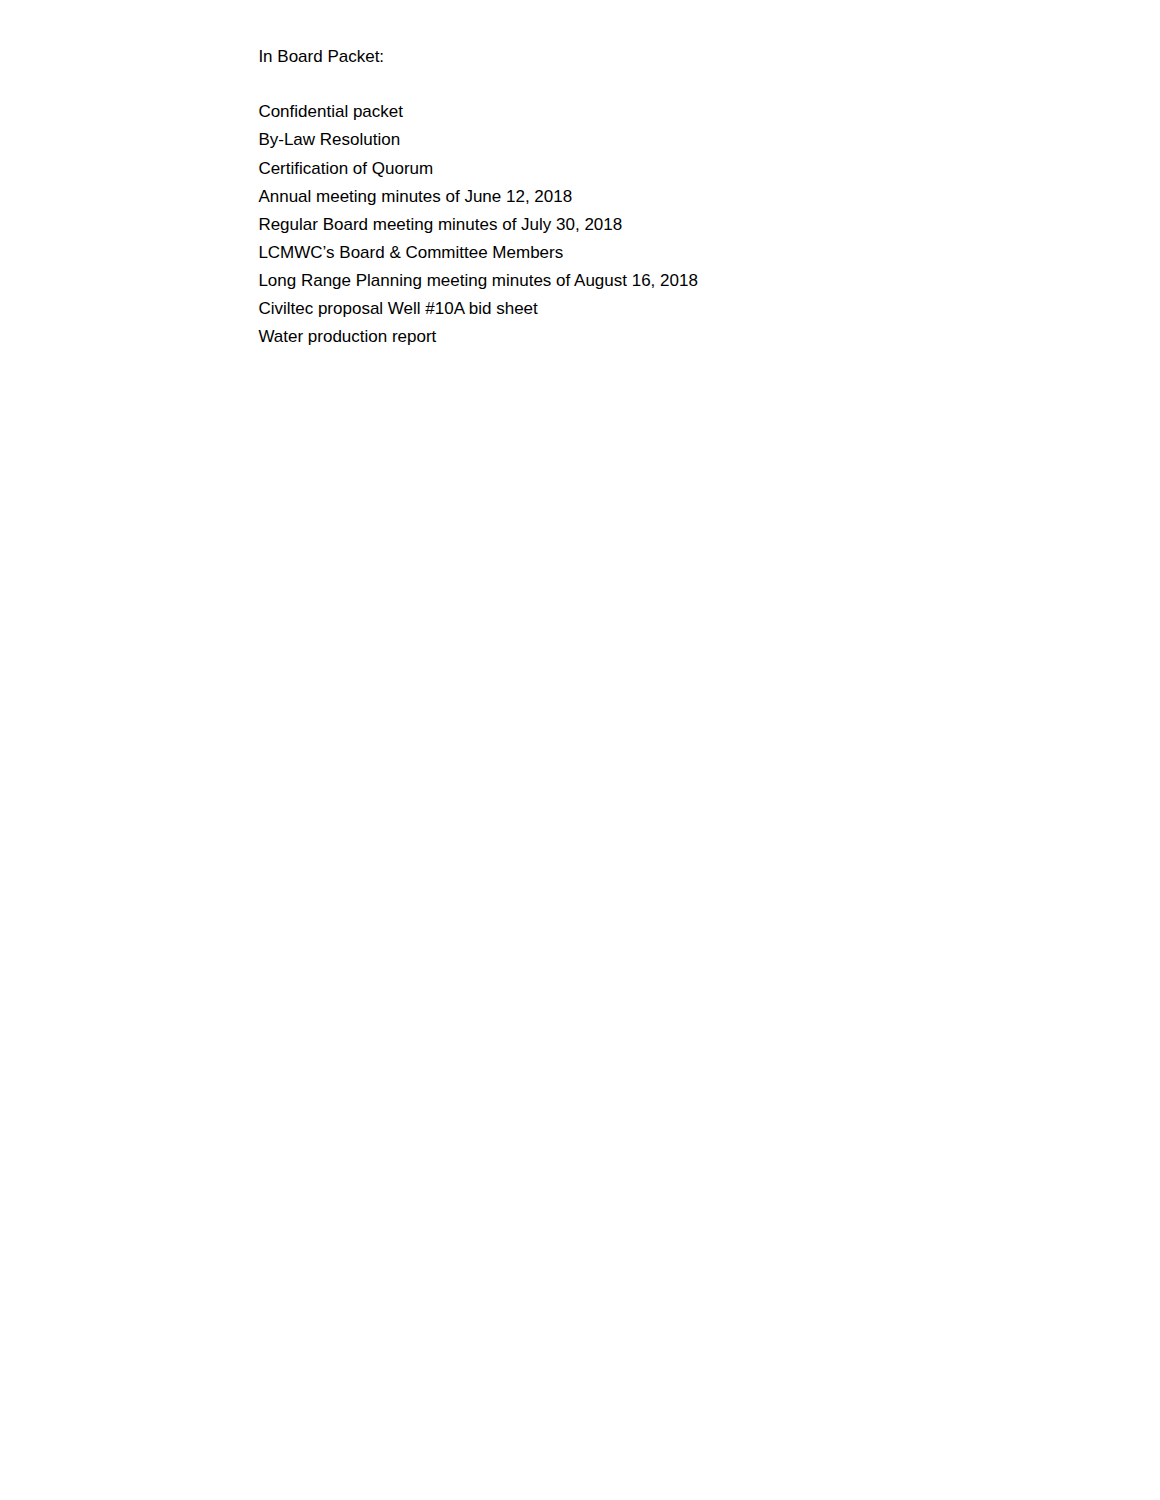In Board Packet:
Confidential packet
By-Law Resolution
Certification of Quorum
Annual meeting minutes of June 12, 2018
Regular Board meeting minutes of July 30, 2018
LCMWC’s Board & Committee Members
Long Range Planning meeting minutes of August 16, 2018
Civiltec proposal Well #10A bid sheet
Water production report